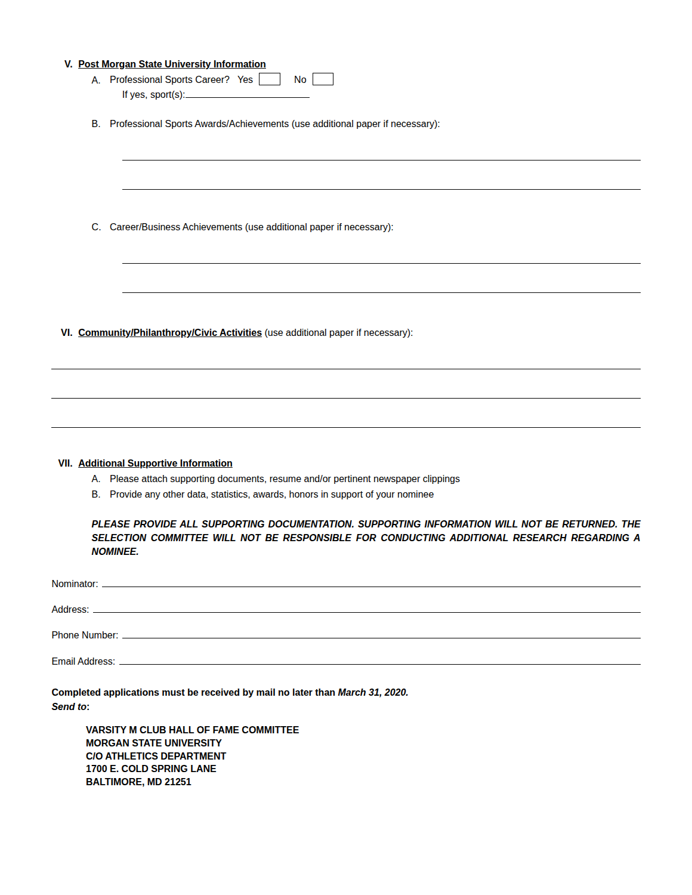V. Post Morgan State University Information
A. Professional Sports Career? Yes No
If yes, sport(s):
B. Professional Sports Awards/Achievements (use additional paper if necessary):
C. Career/Business Achievements (use additional paper if necessary):
VI. Community/Philanthropy/Civic Activities (use additional paper if necessary):
VII. Additional Supportive Information
A. Please attach supporting documents, resume and/or pertinent newspaper clippings
B. Provide any other data, statistics, awards, honors in support of your nominee
Please provide all supporting documentation. Supporting information will not be returned. The selection committee will not be responsible for conducting additional research regarding a nominee.
Nominator:
Address:
Phone Number:
Email Address:
Completed applications must be received by mail no later than March 31, 2020.
Send to:
VARSITY M CLUB HALL OF FAME COMMITTEE
MORGAN STATE UNIVERSITY
C/O ATHLETICS DEPARTMENT
1700 E. COLD SPRING LANE
BALTIMORE, MD 21251